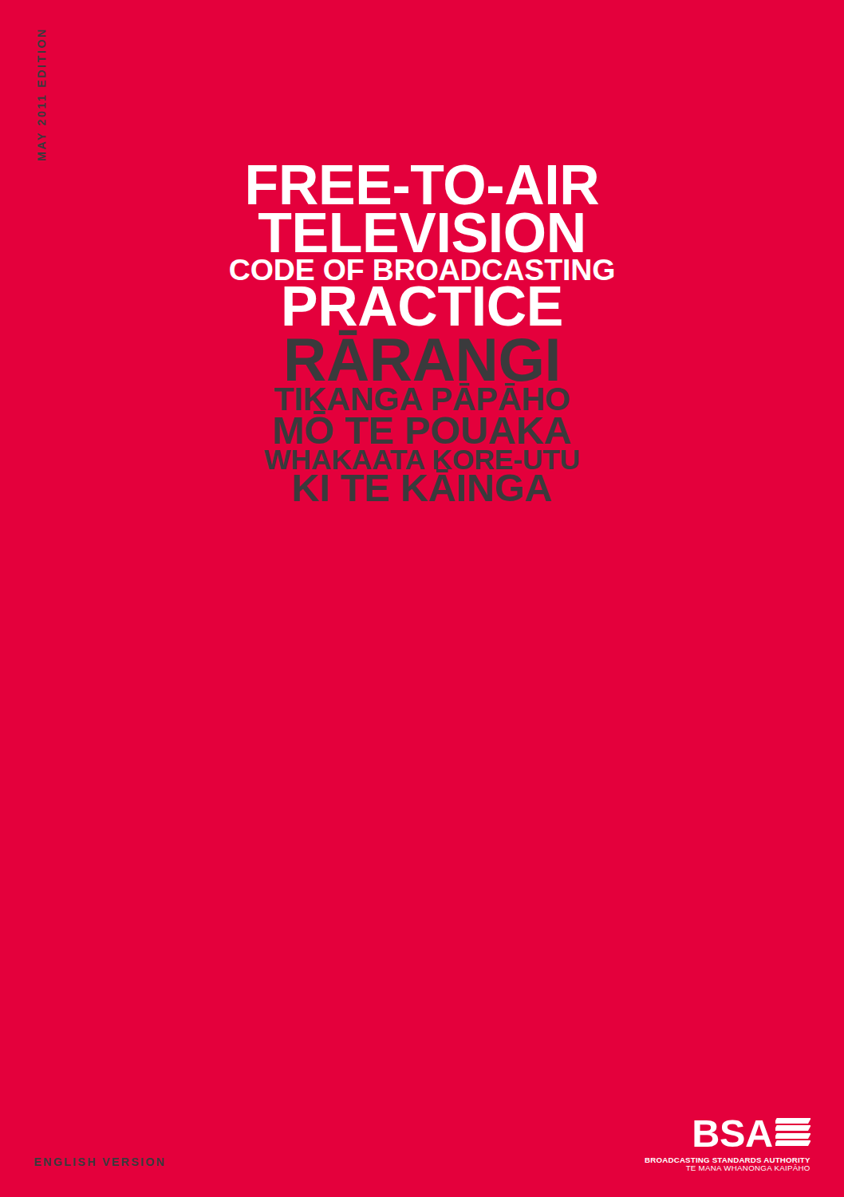MAY 2011 EDITION
Free-to-Air Television Code of Broadcasting Practice Rārangi Tikanga Pāpāho Mō te Pouaka Whakaata Kore-utu ki te Kāinga
English Version
BSA
Broadcasting Standards Authority Te Mana Whanonga Kaipāho